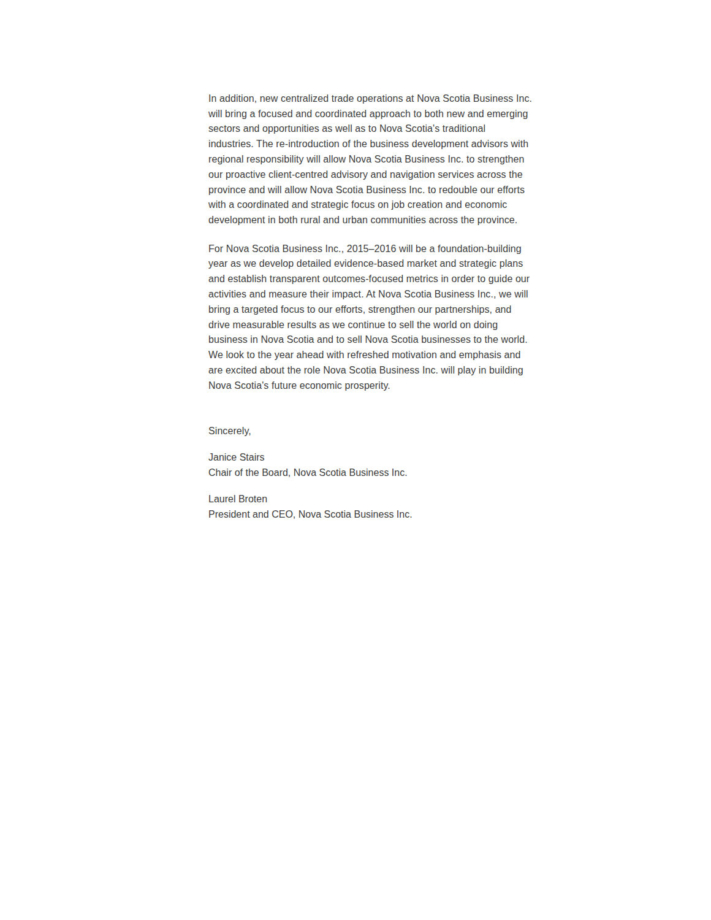In addition, new centralized trade operations at Nova Scotia Business Inc. will bring a focused and coordinated approach to both new and emerging sectors and opportunities as well as to Nova Scotia's traditional industries. The re-introduction of the business development advisors with regional responsibility will allow Nova Scotia Business Inc. to strengthen our proactive client-centred advisory and navigation services across the province and will allow Nova Scotia Business Inc. to redouble our efforts with a coordinated and strategic focus on job creation and economic development in both rural and urban communities across the province.
For Nova Scotia Business Inc., 2015–2016 will be a foundation-building year as we develop detailed evidence-based market and strategic plans and establish transparent outcomes-focused metrics in order to guide our activities and measure their impact. At Nova Scotia Business Inc., we will bring a targeted focus to our efforts, strengthen our partnerships, and drive measurable results as we continue to sell the world on doing business in Nova Scotia and to sell Nova Scotia businesses to the world. We look to the year ahead with refreshed motivation and emphasis and are excited about the role Nova Scotia Business Inc. will play in building Nova Scotia's future economic prosperity.
Sincerely,
Janice Stairs Chair of the Board, Nova Scotia Business Inc.
Laurel Broten President and CEO, Nova Scotia Business Inc.